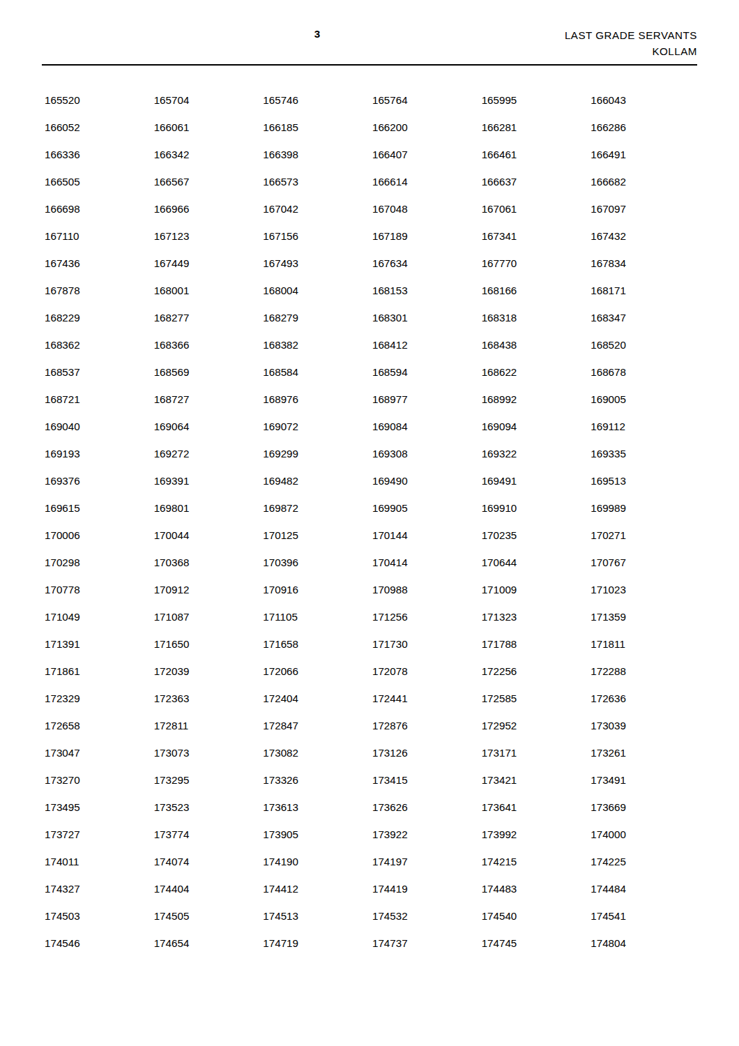3
LAST GRADE SERVANTS
KOLLAM
| 165520 | 165704 | 165746 | 165764 | 165995 | 166043 |
| 166052 | 166061 | 166185 | 166200 | 166281 | 166286 |
| 166336 | 166342 | 166398 | 166407 | 166461 | 166491 |
| 166505 | 166567 | 166573 | 166614 | 166637 | 166682 |
| 166698 | 166966 | 167042 | 167048 | 167061 | 167097 |
| 167110 | 167123 | 167156 | 167189 | 167341 | 167432 |
| 167436 | 167449 | 167493 | 167634 | 167770 | 167834 |
| 167878 | 168001 | 168004 | 168153 | 168166 | 168171 |
| 168229 | 168277 | 168279 | 168301 | 168318 | 168347 |
| 168362 | 168366 | 168382 | 168412 | 168438 | 168520 |
| 168537 | 168569 | 168584 | 168594 | 168622 | 168678 |
| 168721 | 168727 | 168976 | 168977 | 168992 | 169005 |
| 169040 | 169064 | 169072 | 169084 | 169094 | 169112 |
| 169193 | 169272 | 169299 | 169308 | 169322 | 169335 |
| 169376 | 169391 | 169482 | 169490 | 169491 | 169513 |
| 169615 | 169801 | 169872 | 169905 | 169910 | 169989 |
| 170006 | 170044 | 170125 | 170144 | 170235 | 170271 |
| 170298 | 170368 | 170396 | 170414 | 170644 | 170767 |
| 170778 | 170912 | 170916 | 170988 | 171009 | 171023 |
| 171049 | 171087 | 171105 | 171256 | 171323 | 171359 |
| 171391 | 171650 | 171658 | 171730 | 171788 | 171811 |
| 171861 | 172039 | 172066 | 172078 | 172256 | 172288 |
| 172329 | 172363 | 172404 | 172441 | 172585 | 172636 |
| 172658 | 172811 | 172847 | 172876 | 172952 | 173039 |
| 173047 | 173073 | 173082 | 173126 | 173171 | 173261 |
| 173270 | 173295 | 173326 | 173415 | 173421 | 173491 |
| 173495 | 173523 | 173613 | 173626 | 173641 | 173669 |
| 173727 | 173774 | 173905 | 173922 | 173992 | 174000 |
| 174011 | 174074 | 174190 | 174197 | 174215 | 174225 |
| 174327 | 174404 | 174412 | 174419 | 174483 | 174484 |
| 174503 | 174505 | 174513 | 174532 | 174540 | 174541 |
| 174546 | 174654 | 174719 | 174737 | 174745 | 174804 |